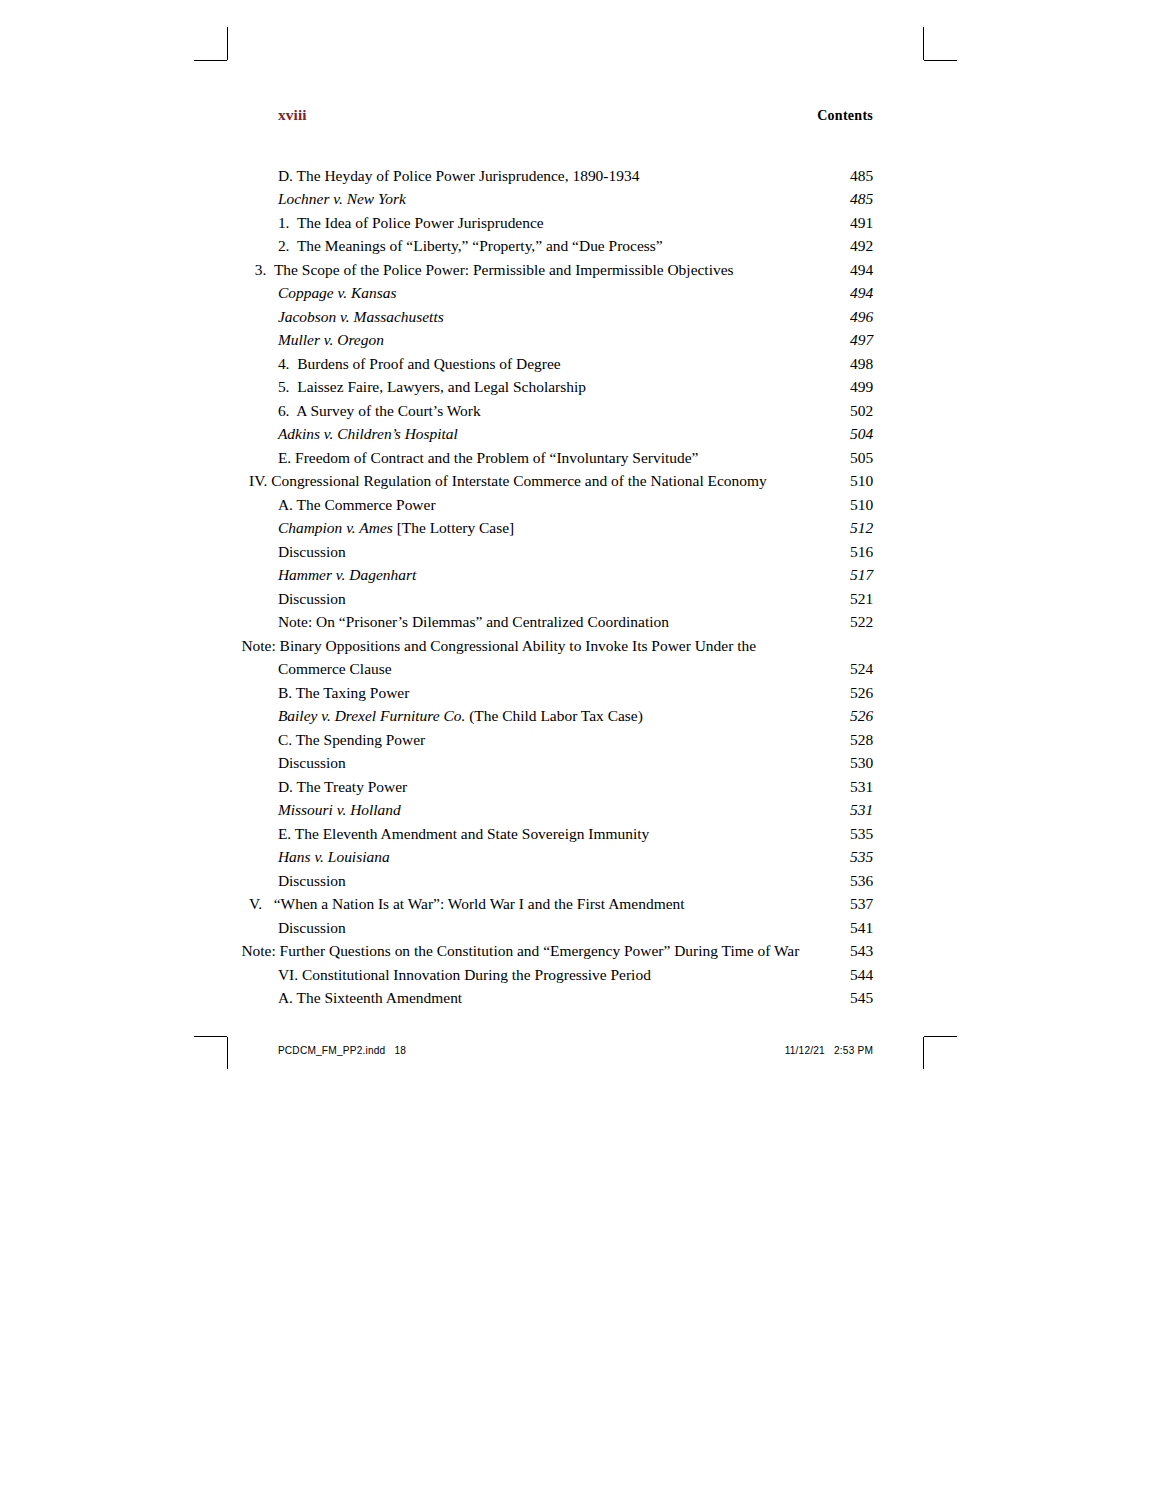xviii Contents
| D. The Heyday of Police Power Jurisprudence, 1890-1934 | 485 |
| Lochner v. New York | 485 |
| 1. The Idea of Police Power Jurisprudence | 491 |
| 2. The Meanings of “Liberty,” “Property,” and “Due Process” | 492 |
| 3. The Scope of the Police Power: Permissible and Impermissible Objectives | 494 |
| Coppage v. Kansas | 494 |
| Jacobson v. Massachusetts | 496 |
| Muller v. Oregon | 497 |
| 4. Burdens of Proof and Questions of Degree | 498 |
| 5. Laissez Faire, Lawyers, and Legal Scholarship | 499 |
| 6. A Survey of the Court’s Work | 502 |
| Adkins v. Children’s Hospital | 504 |
| E. Freedom of Contract and the Problem of “Involuntary Servitude” | 505 |
| IV. Congressional Regulation of Interstate Commerce and of the National Economy | 510 |
| A. The Commerce Power | 510 |
| Champion v. Ames [The Lottery Case] | 512 |
| Discussion | 516 |
| Hammer v. Dagenhart | 517 |
| Discussion | 521 |
| Note: On “Prisoner’s Dilemmas” and Centralized Coordination | 522 |
| Note: Binary Oppositions and Congressional Ability to Invoke Its Power Under the Commerce Clause | 524 |
| B. The Taxing Power | 526 |
| Bailey v. Drexel Furniture Co. (The Child Labor Tax Case) | 526 |
| C. The Spending Power | 528 |
| Discussion | 530 |
| D. The Treaty Power | 531 |
| Missouri v. Holland | 531 |
| E. The Eleventh Amendment and State Sovereign Immunity | 535 |
| Hans v. Louisiana | 535 |
| Discussion | 536 |
| V. “When a Nation Is at War”: World War I and the First Amendment | 537 |
| Discussion | 541 |
| Note: Further Questions on the Constitution and “Emergency Power” During Time of War | 543 |
| VI. Constitutional Innovation During the Progressive Period | 544 |
| A. The Sixteenth Amendment | 545 |
PCDCM_FM_PP2.indd 18 11/12/21 2:53 PM